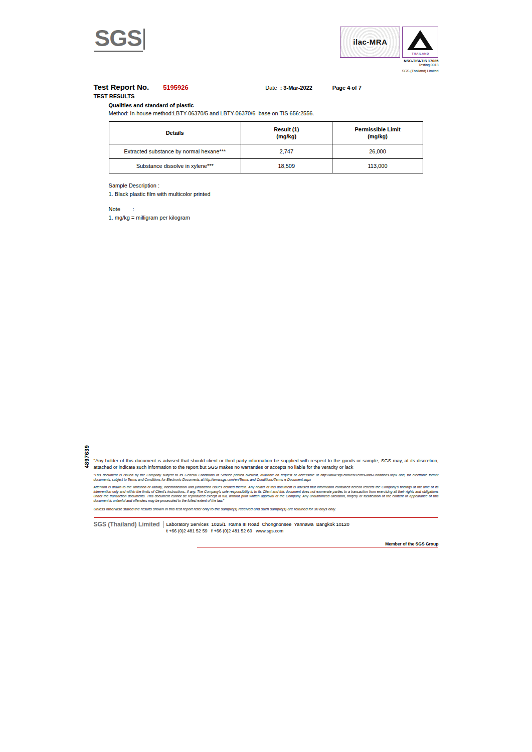SGS
ilac-MRA
THAILAND
NSC-TISI-TIS 17025
Testing 0013
SGS (Thailand) Limited
Test Report No. 5195926 Date : 3-Mar-2022 Page 4 of 7
TEST RESULTS
Qualities and standard of plastic
Method: In-house method:LBTY-06370/5 and LBTY-06370/6 base on TIS 656:2556.
| Details | Result (1) (mg/kg) | Permissible Limit (mg/kg) |
| --- | --- | --- |
| Extracted substance by normal hexane*** | 2,747 | 26,000 |
| Substance dissolve in xylene*** | 18,509 | 113,000 |
Sample Description :
1. Black plastic film with multicolor printed
Note:
1. mg/kg = milligram per kilogram
4897639
"Any holder of this document is advised that should client or third party information be supplied with respect to the goods or sample, SGS may, at its discretion, attached or indicate such information to the report but SGS makes no warranties or accepts no liable for the veracity or lack
“This document is issued by the Company subject to its General Conditions of Service printed overleaf, available on request or accessible at http://www.sgs.com/en/Terms-and-Conditions.aspx and, for electronic format documents, subject to Terms and Conditions for Electronic Documents at http://www.sgs.com/en/Terms-and-Conditions/Terms-e-Document.aspx
Attention is drawn to the limitation of liability, indemnification and jurisdiction issues defined therein. Any holder of this document is advised that information contained hereon reflects the Company’s findings at the time of its intervention only and within the limits of Client’s instructions, if any. The Company’s sole responsibility is to its Client and this document does not exonerate parties to a transaction from exercising all their rights and obligations under the transaction documents. This document cannot be reproduced except in full, without prior written approval of the Company. Any unauthorized alteration, forgery or falsification of the content or appearance of this document is unlawful and offenders may be prosecuted to the fullest extent of the law.”
Unless otherwise stated the results shown in this test report refer only to the sample(s) received and such sample(s) are retained for 30 days only.
SGS (Thailand) Limited
Laboratory Services 1025/1 Rama III Road Chongnonsee Yannawa Bangkok 10120
t +66 (0)2 481 52 59 f +66 (0)2 481 52 60 www.sgs.com
Member of the SGS Group